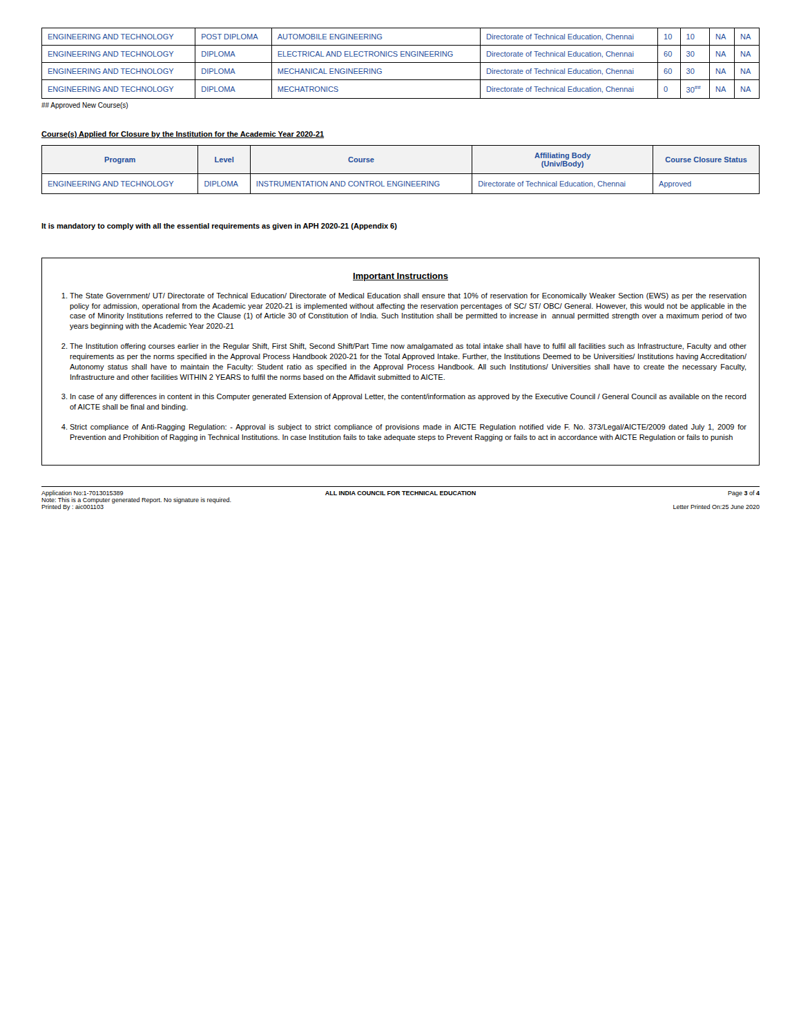| ENGINEERING AND TECHNOLOGY | POST DIPLOMA | AUTOMOBILE ENGINEERING | Directorate of Technical Education, Chennai | 10 | 10 | NA | NA |
| ENGINEERING AND TECHNOLOGY | DIPLOMA | ELECTRICAL AND ELECTRONICS ENGINEERING | Directorate of Technical Education, Chennai | 60 | 30 | NA | NA |
| ENGINEERING AND TECHNOLOGY | DIPLOMA | MECHANICAL ENGINEERING | Directorate of Technical Education, Chennai | 60 | 30 | NA | NA |
| ENGINEERING AND TECHNOLOGY | DIPLOMA | MECHATRONICS | Directorate of Technical Education, Chennai | 0 | 30 ## | NA | NA |
## Approved New Course(s)
Course(s) Applied for Closure by the Institution for the Academic Year 2020-21
| Program | Level | Course | Affiliating Body (Univ/Body) | Course Closure Status |
| --- | --- | --- | --- | --- |
| ENGINEERING AND TECHNOLOGY | DIPLOMA | INSTRUMENTATION AND CONTROL ENGINEERING | Directorate of Technical Education, Chennai | Approved |
It is mandatory to comply with all the essential requirements as given in APH 2020-21 (Appendix 6)
Important Instructions
The State Government/ UT/ Directorate of Technical Education/ Directorate of Medical Education shall ensure that 10% of reservation for Economically Weaker Section (EWS) as per the reservation policy for admission, operational from the Academic year 2020-21 is implemented without affecting the reservation percentages of SC/ ST/ OBC/ General. However, this would not be applicable in the case of Minority Institutions referred to the Clause (1) of Article 30 of Constitution of India. Such Institution shall be permitted to increase in annual permitted strength over a maximum period of two years beginning with the Academic Year 2020-21
The Institution offering courses earlier in the Regular Shift, First Shift, Second Shift/Part Time now amalgamated as total intake shall have to fulfil all facilities such as Infrastructure, Faculty and other requirements as per the norms specified in the Approval Process Handbook 2020-21 for the Total Approved Intake. Further, the Institutions Deemed to be Universities/ Institutions having Accreditation/ Autonomy status shall have to maintain the Faculty: Student ratio as specified in the Approval Process Handbook. All such Institutions/ Universities shall have to create the necessary Faculty, Infrastructure and other facilities WITHIN 2 YEARS to fulfil the norms based on the Affidavit submitted to AICTE.
In case of any differences in content in this Computer generated Extension of Approval Letter, the content/information as approved by the Executive Council / General Council as available on the record of AICTE shall be final and binding.
Strict compliance of Anti-Ragging Regulation: - Approval is subject to strict compliance of provisions made in AICTE Regulation notified vide F. No. 373/Legal/AICTE/2009 dated July 1, 2009 for Prevention and Prohibition of Ragging in Technical Institutions. In case Institution fails to take adequate steps to Prevent Ragging or fails to act in accordance with AICTE Regulation or fails to punish
Application No:1-7013015389
Note: This is a Computer generated Report. No signature is required.
Printed By : aic001103
ALL INDIA COUNCIL FOR TECHNICAL EDUCATION
Page 3 of 4
Letter Printed On:25 June 2020